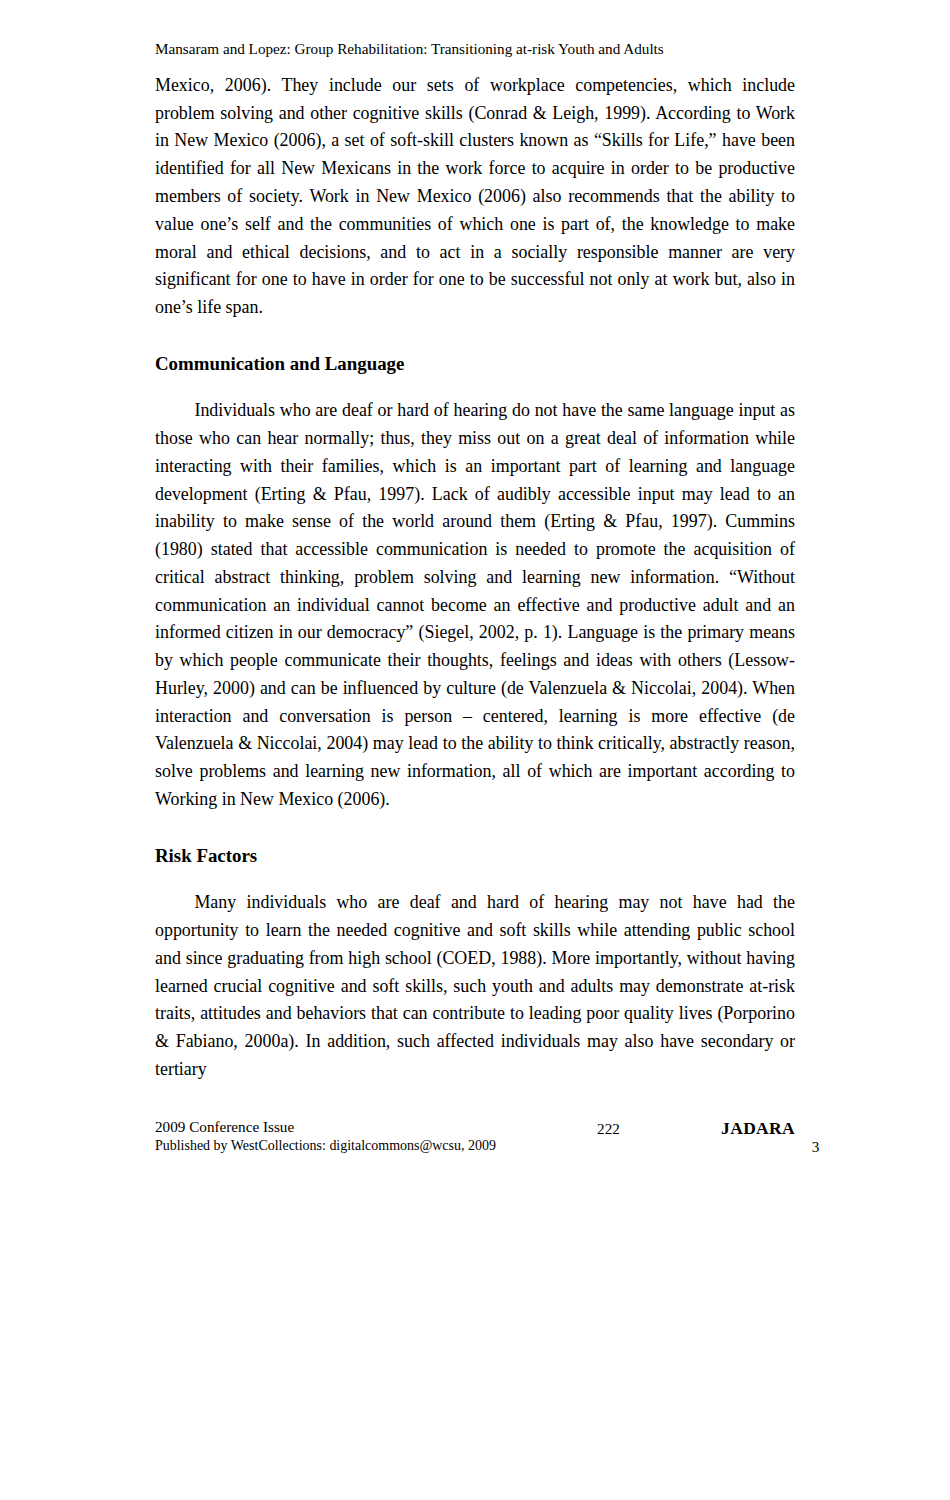Mansaram and Lopez: Group Rehabilitation: Transitioning at-risk Youth and Adults
Mexico, 2006). They include our sets of workplace competencies, which include problem solving and other cognitive skills (Conrad & Leigh, 1999). According to Work in New Mexico (2006), a set of soft-skill clusters known as “Skills for Life,” have been identified for all New Mexicans in the work force to acquire in order to be productive members of society. Work in New Mexico (2006) also recommends that the ability to value one’s self and the communities of which one is part of, the knowledge to make moral and ethical decisions, and to act in a socially responsible manner are very significant for one to have in order for one to be successful not only at work but, also in one’s life span.
Communication and Language
Individuals who are deaf or hard of hearing do not have the same language input as those who can hear normally; thus, they miss out on a great deal of information while interacting with their families, which is an important part of learning and language development (Erting & Pfau, 1997). Lack of audibly accessible input may lead to an inability to make sense of the world around them (Erting & Pfau, 1997). Cummins (1980) stated that accessible communication is needed to promote the acquisition of critical abstract thinking, problem solving and learning new information. “Without communication an individual cannot become an effective and productive adult and an informed citizen in our democracy” (Siegel, 2002, p. 1). Language is the primary means by which people communicate their thoughts, feelings and ideas with others (Lessow-Hurley, 2000) and can be influenced by culture (de Valenzuela & Niccolai, 2004). When interaction and conversation is person – centered, learning is more effective (de Valenzuela & Niccolai, 2004) may lead to the ability to think critically, abstractly reason, solve problems and learning new information, all of which are important according to Working in New Mexico (2006).
Risk Factors
Many individuals who are deaf and hard of hearing may not have had the opportunity to learn the needed cognitive and soft skills while attending public school and since graduating from high school (COED, 1988). More importantly, without having learned crucial cognitive and soft skills, such youth and adults may demonstrate at-risk traits, attitudes and behaviors that can contribute to leading poor quality lives (Porporino & Fabiano, 2000a). In addition, such affected individuals may also have secondary or tertiary
2009 Conference Issue Published by WestCollections: digitalcommons@wcsu, 2009
222
JADARA
3